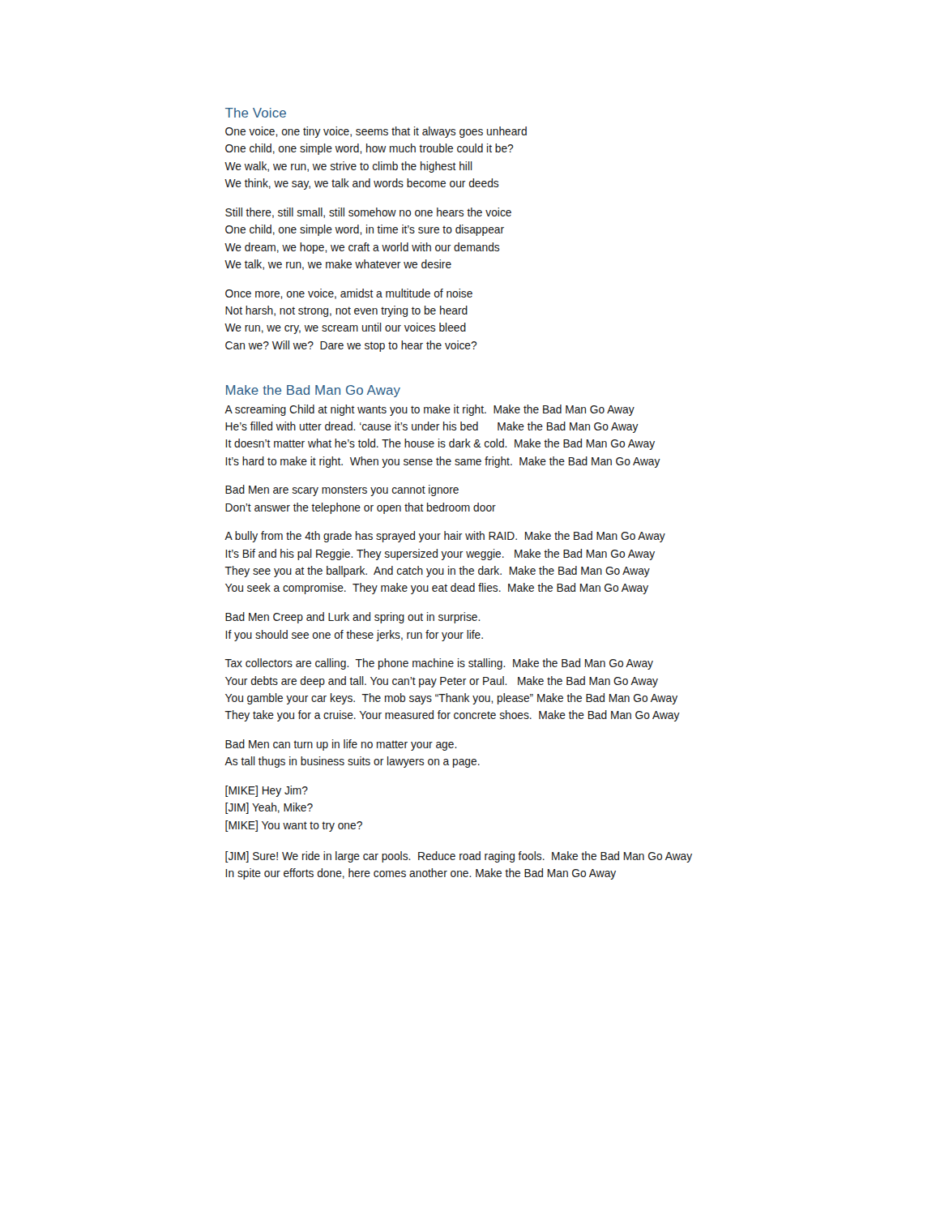The Voice
One voice, one tiny voice, seems that it always goes unheard
One child, one simple word, how much trouble could it be?
We walk, we run, we strive to climb the highest hill
We think, we say, we talk and words become our deeds
Still there, still small, still somehow no one hears the voice
One child, one simple word, in time it’s sure to disappear
We dream, we hope, we craft a world with our demands
We talk, we run, we make whatever we desire
Once more, one voice, amidst a multitude of noise
Not harsh, not strong, not even trying to be heard
We run, we cry, we scream until our voices bleed
Can we? Will we? Dare we stop to hear the voice?
Make the Bad Man Go Away
A screaming Child at night wants you to make it right. Make the Bad Man Go Away
He’s filled with utter dread. ‘cause it’s under his bed Make the Bad Man Go Away
It doesn’t matter what he’s told. The house is dark & cold. Make the Bad Man Go Away
It’s hard to make it right. When you sense the same fright. Make the Bad Man Go Away
Bad Men are scary monsters you cannot ignore
Don’t answer the telephone or open that bedroom door
A bully from the 4th grade has sprayed your hair with RAID. Make the Bad Man Go Away
It’s Bif and his pal Reggie. They supersized your weggie. Make the Bad Man Go Away
They see you at the ballpark. And catch you in the dark. Make the Bad Man Go Away
You seek a compromise. They make you eat dead flies. Make the Bad Man Go Away
Bad Men Creep and Lurk and spring out in surprise.
If you should see one of these jerks, run for your life.
Tax collectors are calling. The phone machine is stalling. Make the Bad Man Go Away
Your debts are deep and tall. You can’t pay Peter or Paul. Make the Bad Man Go Away
You gamble your car keys. The mob says “Thank you, please” Make the Bad Man Go Away
They take you for a cruise. Your measured for concrete shoes. Make the Bad Man Go Away
Bad Men can turn up in life no matter your age.
As tall thugs in business suits or lawyers on a page.
[MIKE] Hey Jim?
[JIM] Yeah, Mike?
[MIKE] You want to try one?
[JIM] Sure! We ride in large car pools. Reduce road raging fools. Make the Bad Man Go Away
In spite our efforts done, here comes another one. Make the Bad Man Go Away